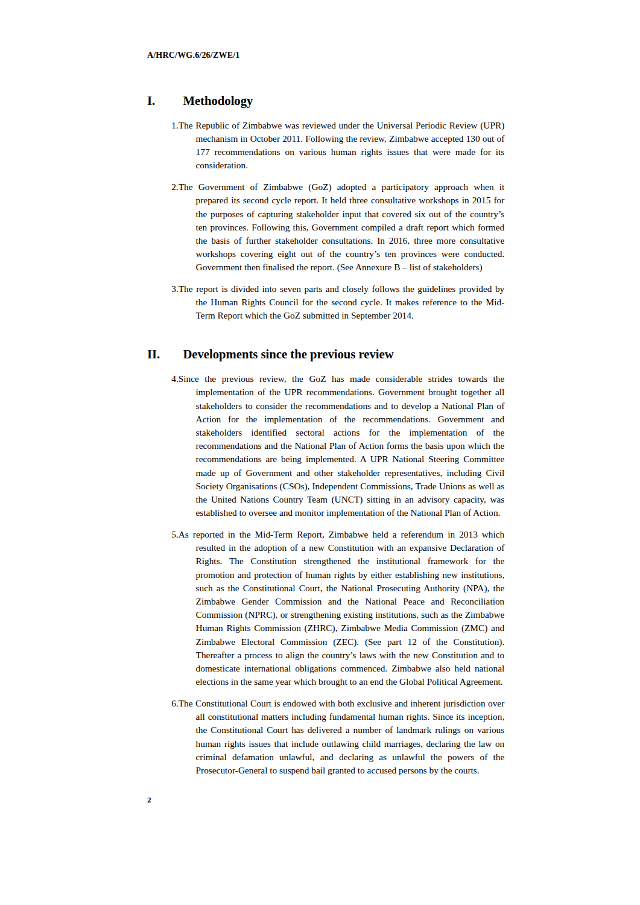A/HRC/WG.6/26/ZWE/1
I. Methodology
1. The Republic of Zimbabwe was reviewed under the Universal Periodic Review (UPR) mechanism in October 2011. Following the review, Zimbabwe accepted 130 out of 177 recommendations on various human rights issues that were made for its consideration.
2. The Government of Zimbabwe (GoZ) adopted a participatory approach when it prepared its second cycle report. It held three consultative workshops in 2015 for the purposes of capturing stakeholder input that covered six out of the country’s ten provinces. Following this, Government compiled a draft report which formed the basis of further stakeholder consultations. In 2016, three more consultative workshops covering eight out of the country’s ten provinces were conducted. Government then finalised the report. (See Annexure B – list of stakeholders)
3. The report is divided into seven parts and closely follows the guidelines provided by the Human Rights Council for the second cycle. It makes reference to the Mid-Term Report which the GoZ submitted in September 2014.
II. Developments since the previous review
4. Since the previous review, the GoZ has made considerable strides towards the implementation of the UPR recommendations. Government brought together all stakeholders to consider the recommendations and to develop a National Plan of Action for the implementation of the recommendations. Government and stakeholders identified sectoral actions for the implementation of the recommendations and the National Plan of Action forms the basis upon which the recommendations are being implemented. A UPR National Steering Committee made up of Government and other stakeholder representatives, including Civil Society Organisations (CSOs), Independent Commissions, Trade Unions as well as the United Nations Country Team (UNCT) sitting in an advisory capacity, was established to oversee and monitor implementation of the National Plan of Action.
5. As reported in the Mid-Term Report, Zimbabwe held a referendum in 2013 which resulted in the adoption of a new Constitution with an expansive Declaration of Rights. The Constitution strengthened the institutional framework for the promotion and protection of human rights by either establishing new institutions, such as the Constitutional Court, the National Prosecuting Authority (NPA), the Zimbabwe Gender Commission and the National Peace and Reconciliation Commission (NPRC), or strengthening existing institutions, such as the Zimbabwe Human Rights Commission (ZHRC), Zimbabwe Media Commission (ZMC) and Zimbabwe Electoral Commission (ZEC). (See part 12 of the Constitution). Thereafter a process to align the country’s laws with the new Constitution and to domesticate international obligations commenced. Zimbabwe also held national elections in the same year which brought to an end the Global Political Agreement.
6. The Constitutional Court is endowed with both exclusive and inherent jurisdiction over all constitutional matters including fundamental human rights. Since its inception, the Constitutional Court has delivered a number of landmark rulings on various human rights issues that include outlawing child marriages, declaring the law on criminal defamation unlawful, and declaring as unlawful the powers of the Prosecutor-General to suspend bail granted to accused persons by the courts.
2